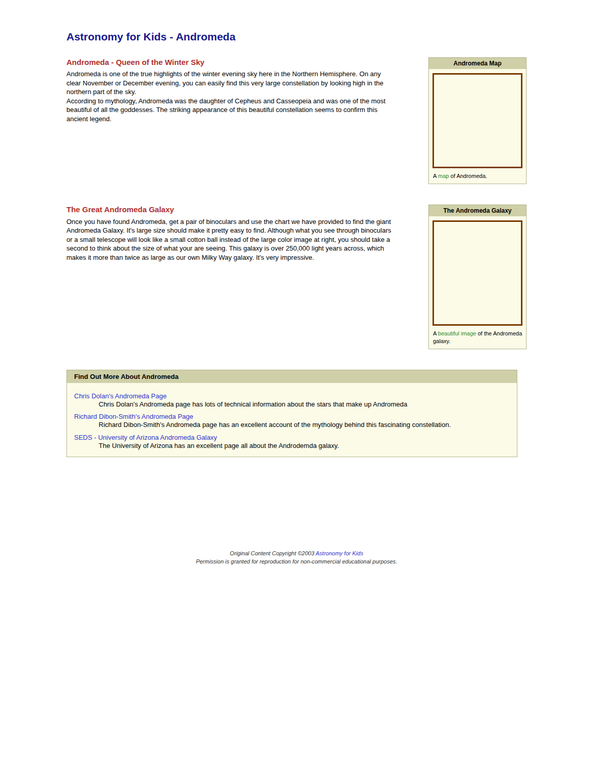Astronomy for Kids - Andromeda
Andromeda Map
A map of Andromeda.
Andromeda - Queen of the Winter Sky
Andromeda is one of the true highlights of the winter evening sky here in the Northern Hemisphere. On any clear November or December evening, you can easily find this very large constellation by looking high in the northern part of the sky.
According to mythology, Andromeda was the daughter of Cepheus and Casseopeia and was one of the most beautiful of all the goddesses. The striking appearance of this beautiful constellation seems to confirm this ancient legend.
The Andromeda Galaxy
A beautiful image of the Andromeda galaxy.
The Great Andromeda Galaxy
Once you have found Andromeda, get a pair of binoculars and use the chart we have provided to find the giant Andromeda Galaxy. It's large size should make it pretty easy to find. Although what you see through binoculars or a small telescope will look like a small cotton ball instead of the large color image at right, you should take a second to think about the size of what your are seeing. This galaxy is over 250,000 light years across, which makes it more than twice as large as our own Milky Way galaxy. It's very impressive.
Find Out More About Andromeda
Chris Dolan's Andromeda Page
Chris Dolan's Andromeda page has lots of technical information about the stars that make up Andromeda
Richard Dibon-Smith's Andromeda Page
Richard Dibon-Smith's Andromeda page has an excellent account of the mythology behind this fascinating constellation.
SEDS - University of Arizona Andromeda Galaxy
The University of Arizona has an excellent page all about the Androdemda galaxy.
Original Content Copyright ©2003 Astronomy for Kids
Permission is granted for reproduction for non-commercial educational purposes.